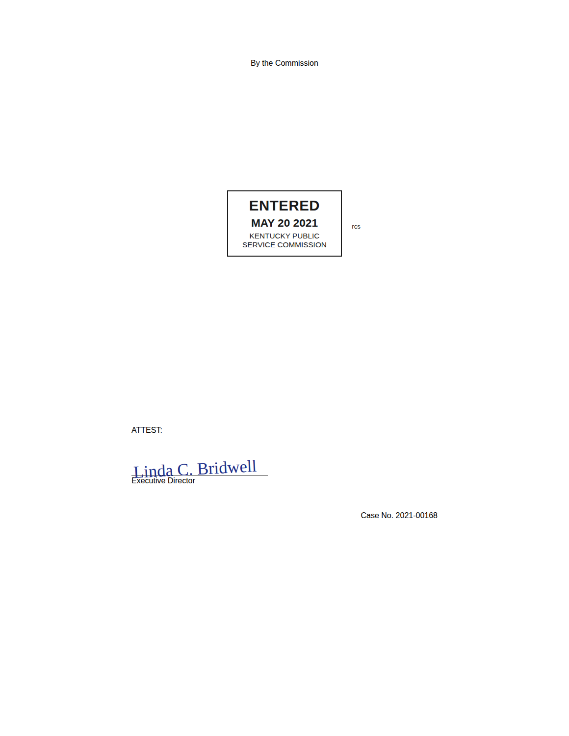By the Commission
ENTERED
MAY 20 2021
KENTUCKY PUBLIC
SERVICE COMMISSION
rcs
ATTEST:
Linda C. Bridwell
Executive Director
Case No. 2021-00168